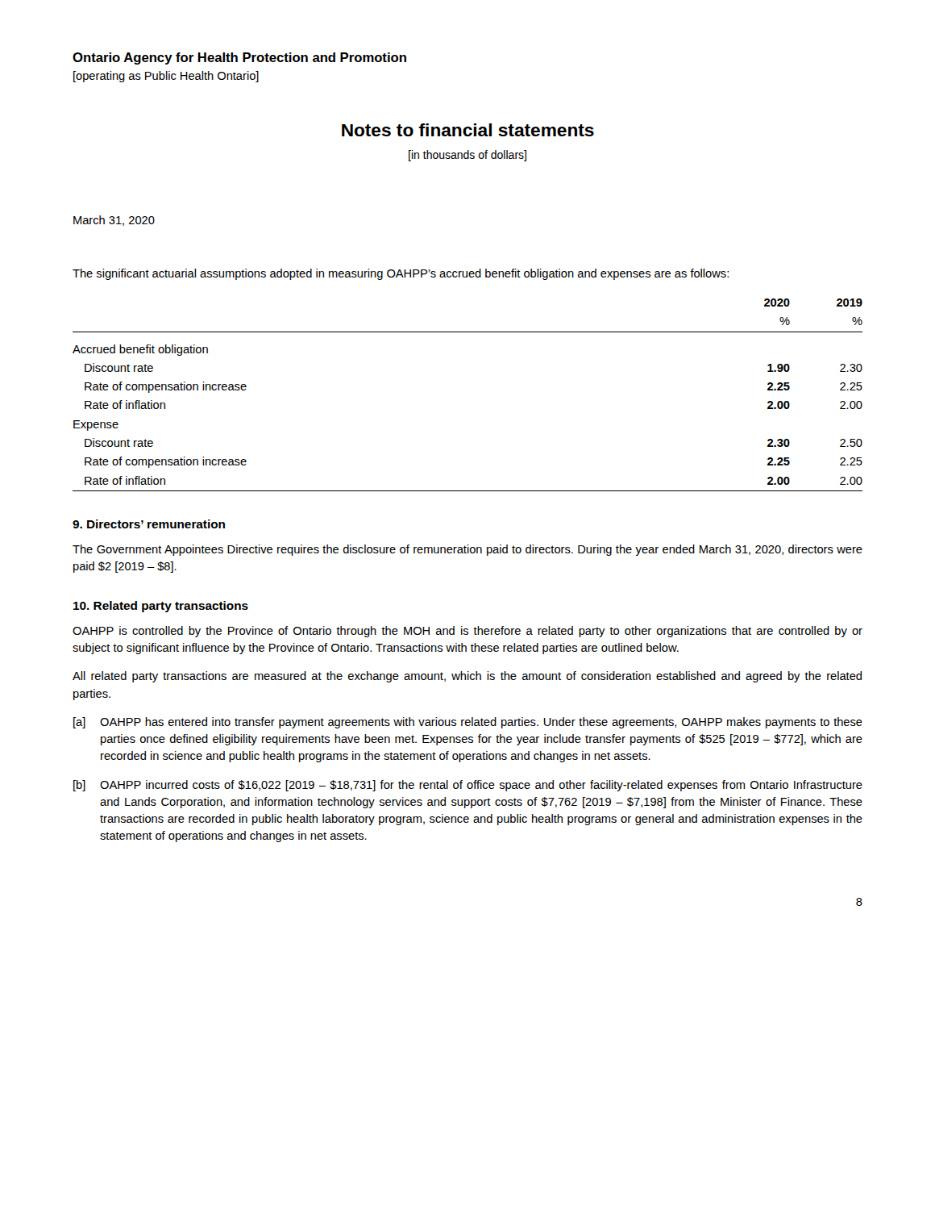Ontario Agency for Health Protection and Promotion
[operating as Public Health Ontario]
Notes to financial statements
[in thousands of dollars]
March 31, 2020
The significant actuarial assumptions adopted in measuring OAHPP’s accrued benefit obligation and expenses are as follows:
| | 2020 | 2019 |
| | % | % |
| Accrued benefit obligation | | |
| Discount rate | 1.90 | 2.30 |
| Rate of compensation increase | 2.25 | 2.25 |
| Rate of inflation | 2.00 | 2.00 |
| Expense | | |
| Discount rate | 2.30 | 2.50 |
| Rate of compensation increase | 2.25 | 2.25 |
| Rate of inflation | 2.00 | 2.00 |
9. Directors’ remuneration
The Government Appointees Directive requires the disclosure of remuneration paid to directors. During the year ended March 31, 2020, directors were paid $2 [2019 – $8].
10. Related party transactions
OAHPP is controlled by the Province of Ontario through the MOH and is therefore a related party to other organizations that are controlled by or subject to significant influence by the Province of Ontario. Transactions with these related parties are outlined below.
All related party transactions are measured at the exchange amount, which is the amount of consideration established and agreed by the related parties.
[a]
OAHPP has entered into transfer payment agreements with various related parties. Under these agreements, OAHPP makes payments to these parties once defined eligibility requirements have been met. Expenses for the year include transfer payments of $525 [2019 – $772], which are recorded in science and public health programs in the statement of operations and changes in net assets.
[b]
OAHPP incurred costs of $16,022 [2019 – $18,731] for the rental of office space and other facility-related expenses from Ontario Infrastructure and Lands Corporation, and information technology services and support costs of $7,762 [2019 – $7,198] from the Minister of Finance. These transactions are recorded in public health laboratory program, science and public health programs or general and administration expenses in the statement of operations and changes in net assets.
8